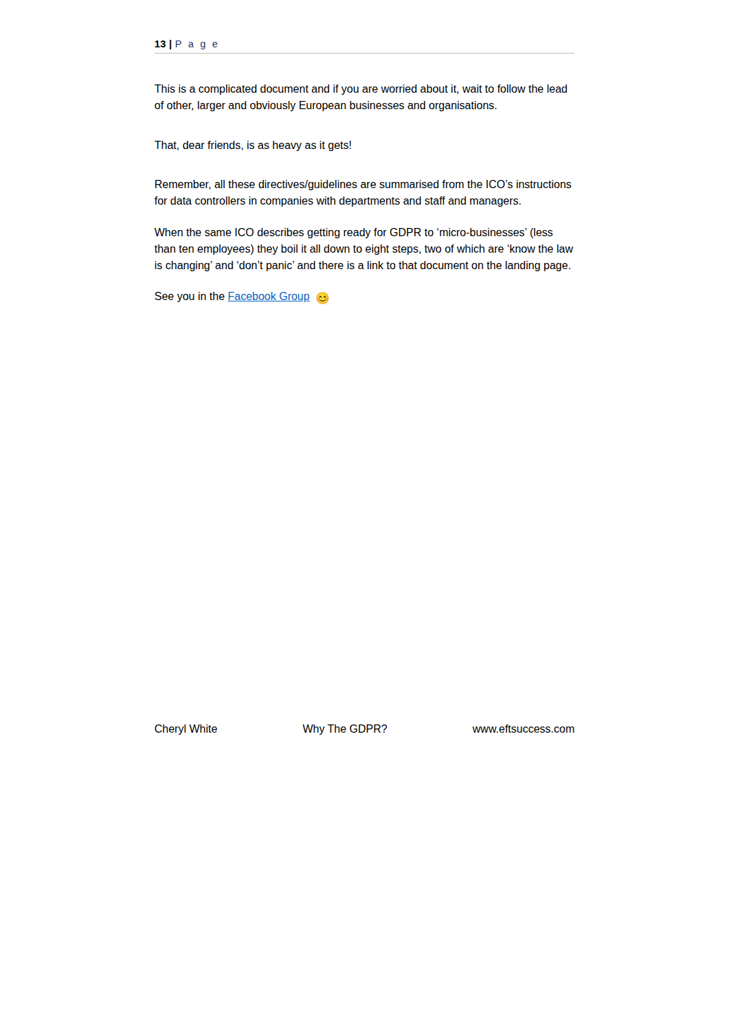13 | P a g e
This is a complicated document and if you are worried about it, wait to follow the lead of other, larger and obviously European businesses and organisations.
That, dear friends, is as heavy as it gets!
Remember, all these directives/guidelines are summarised from the ICO’s instructions for data controllers in companies with departments and staff and managers.
When the same ICO describes getting ready for GDPR to ‘micro-businesses’ (less than ten employees) they boil it all down to eight steps, two of which are ‘know the law is changing’ and ‘don’t panic’ and there is a link to that document on the landing page.
See you in the Facebook Group 😊
Cheryl White
Why The GDPR?
www.eftsuccess.com